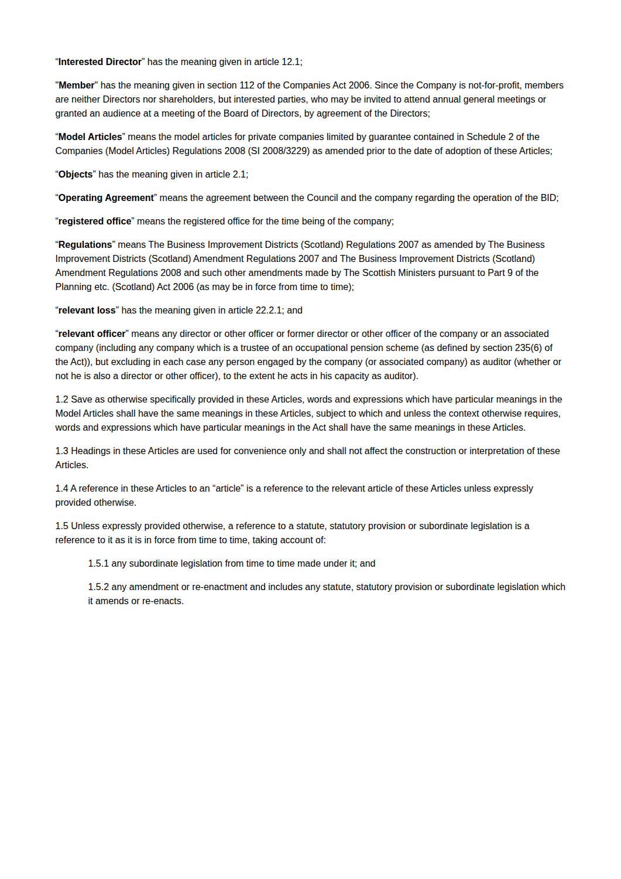“Interested Director” has the meaning given in article 12.1;
"Member" has the meaning given in section 112 of the Companies Act 2006. Since the Company is not-for-profit, members are neither Directors nor shareholders, but interested parties, who may be invited to attend annual general meetings or granted an audience at a meeting of the Board of Directors, by agreement of the Directors;
“Model Articles” means the model articles for private companies limited by guarantee contained in Schedule 2 of the Companies (Model Articles) Regulations 2008 (SI 2008/3229) as amended prior to the date of adoption of these Articles;
“Objects” has the meaning given in article 2.1;
“Operating Agreement” means the agreement between the Council and the company regarding the operation of the BID;
“registered office” means the registered office for the time being of the company;
“Regulations” means The Business Improvement Districts (Scotland) Regulations 2007 as amended by The Business Improvement Districts (Scotland) Amendment Regulations 2007 and The Business Improvement Districts (Scotland) Amendment Regulations 2008 and such other amendments made by The Scottish Ministers pursuant to Part 9 of the Planning etc. (Scotland) Act 2006 (as may be in force from time to time);
“relevant loss” has the meaning given in article 22.2.1; and
“relevant officer” means any director or other officer or former director or other officer of the company or an associated company (including any company which is a trustee of an occupational pension scheme (as defined by section 235(6) of the Act)), but excluding in each case any person engaged by the company (or associated company) as auditor (whether or not he is also a director or other officer), to the extent he acts in his capacity as auditor).
1.2 Save as otherwise specifically provided in these Articles, words and expressions which have particular meanings in the Model Articles shall have the same meanings in these Articles, subject to which and unless the context otherwise requires, words and expressions which have particular meanings in the Act shall have the same meanings in these Articles.
1.3 Headings in these Articles are used for convenience only and shall not affect the construction or interpretation of these Articles.
1.4 A reference in these Articles to an “article” is a reference to the relevant article of these Articles unless expressly provided otherwise.
1.5 Unless expressly provided otherwise, a reference to a statute, statutory provision or subordinate legislation is a reference to it as it is in force from time to time, taking account of:
1.5.1 any subordinate legislation from time to time made under it; and
1.5.2 any amendment or re-enactment and includes any statute, statutory provision or subordinate legislation which it amends or re-enacts.